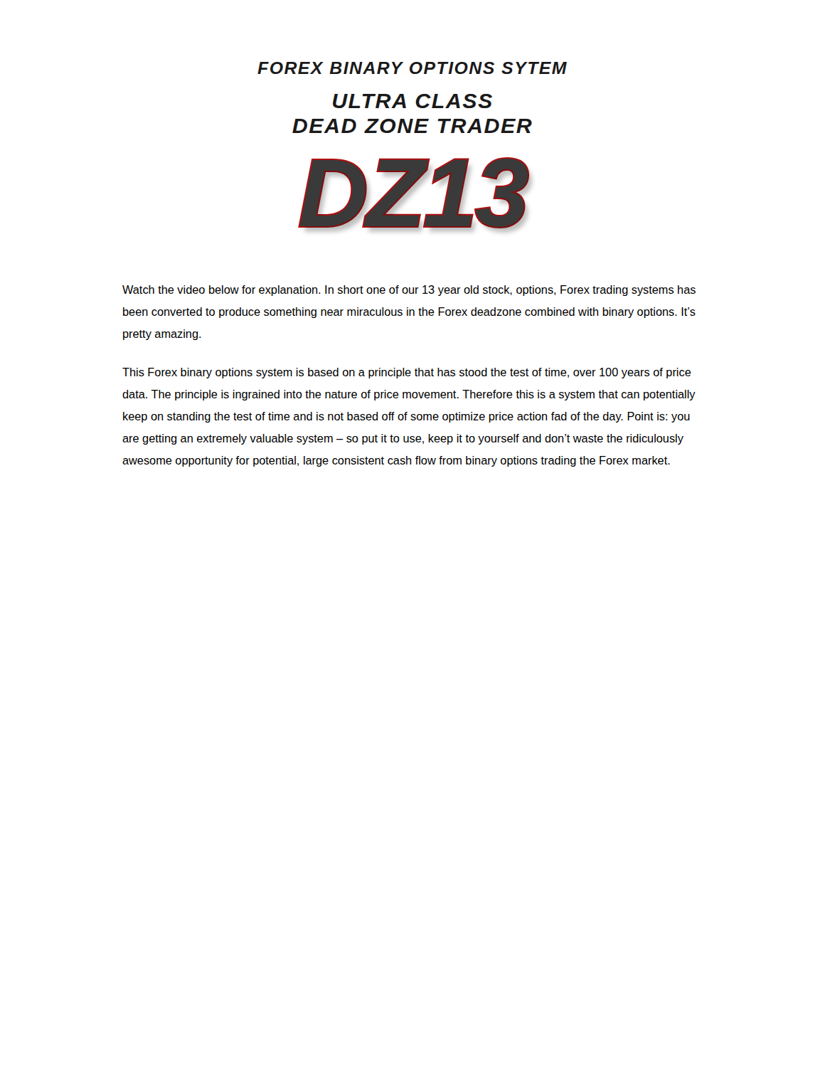Forex Binary Options Sytem
Ultra Class
Dead Zone Trader
DZ13
Watch the video below for explanation. In short one of our 13 year old stock, options, Forex trading systems has been converted to produce something near miraculous in the Forex deadzone combined with binary options. It’s pretty amazing.
This Forex binary options system is based on a principle that has stood the test of time, over 100 years of price data. The principle is ingrained into the nature of price movement. Therefore this is a system that can potentially keep on standing the test of time and is not based off of some optimize price action fad of the day. Point is: you are getting an extremely valuable system – so put it to use, keep it to yourself and don’t waste the ridiculously awesome opportunity for potential, large consistent cash flow from binary options trading the Forex market.